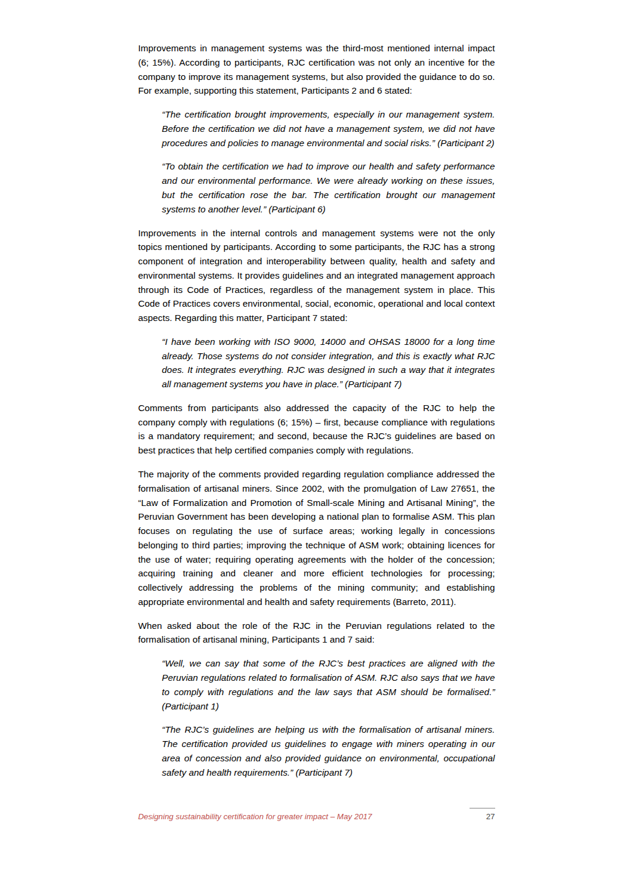Improvements in management systems was the third-most mentioned internal impact (6; 15%). According to participants, RJC certification was not only an incentive for the company to improve its management systems, but also provided the guidance to do so. For example, supporting this statement, Participants 2 and 6 stated:
“The certification brought improvements, especially in our management system. Before the certification we did not have a management system, we did not have procedures and policies to manage environmental and social risks.” (Participant 2)
“To obtain the certification we had to improve our health and safety performance and our environmental performance. We were already working on these issues, but the certification rose the bar. The certification brought our management systems to another level.” (Participant 6)
Improvements in the internal controls and management systems were not the only topics mentioned by participants. According to some participants, the RJC has a strong component of integration and interoperability between quality, health and safety and environmental systems. It provides guidelines and an integrated management approach through its Code of Practices, regardless of the management system in place. This Code of Practices covers environmental, social, economic, operational and local context aspects. Regarding this matter, Participant 7 stated:
“I have been working with ISO 9000, 14000 and OHSAS 18000 for a long time already. Those systems do not consider integration, and this is exactly what RJC does. It integrates everything. RJC was designed in such a way that it integrates all management systems you have in place.” (Participant 7)
Comments from participants also addressed the capacity of the RJC to help the company comply with regulations (6; 15%) – first, because compliance with regulations is a mandatory requirement; and second, because the RJC’s guidelines are based on best practices that help certified companies comply with regulations.
The majority of the comments provided regarding regulation compliance addressed the formalisation of artisanal miners. Since 2002, with the promulgation of Law 27651, the “Law of Formalization and Promotion of Small-scale Mining and Artisanal Mining”, the Peruvian Government has been developing a national plan to formalise ASM. This plan focuses on regulating the use of surface areas; working legally in concessions belonging to third parties; improving the technique of ASM work; obtaining licences for the use of water; requiring operating agreements with the holder of the concession; acquiring training and cleaner and more efficient technologies for processing; collectively addressing the problems of the mining community; and establishing appropriate environmental and health and safety requirements (Barreto, 2011).
When asked about the role of the RJC in the Peruvian regulations related to the formalisation of artisanal mining, Participants 1 and 7 said:
“Well, we can say that some of the RJC’s best practices are aligned with the Peruvian regulations related to formalisation of ASM. RJC also says that we have to comply with regulations and the law says that ASM should be formalised.” (Participant 1)
“The RJC’s guidelines are helping us with the formalisation of artisanal miners. The certification provided us guidelines to engage with miners operating in our area of concession and also provided guidance on environmental, occupational safety and health requirements.” (Participant 7)
Designing sustainability certification for greater impact – May 2017 27